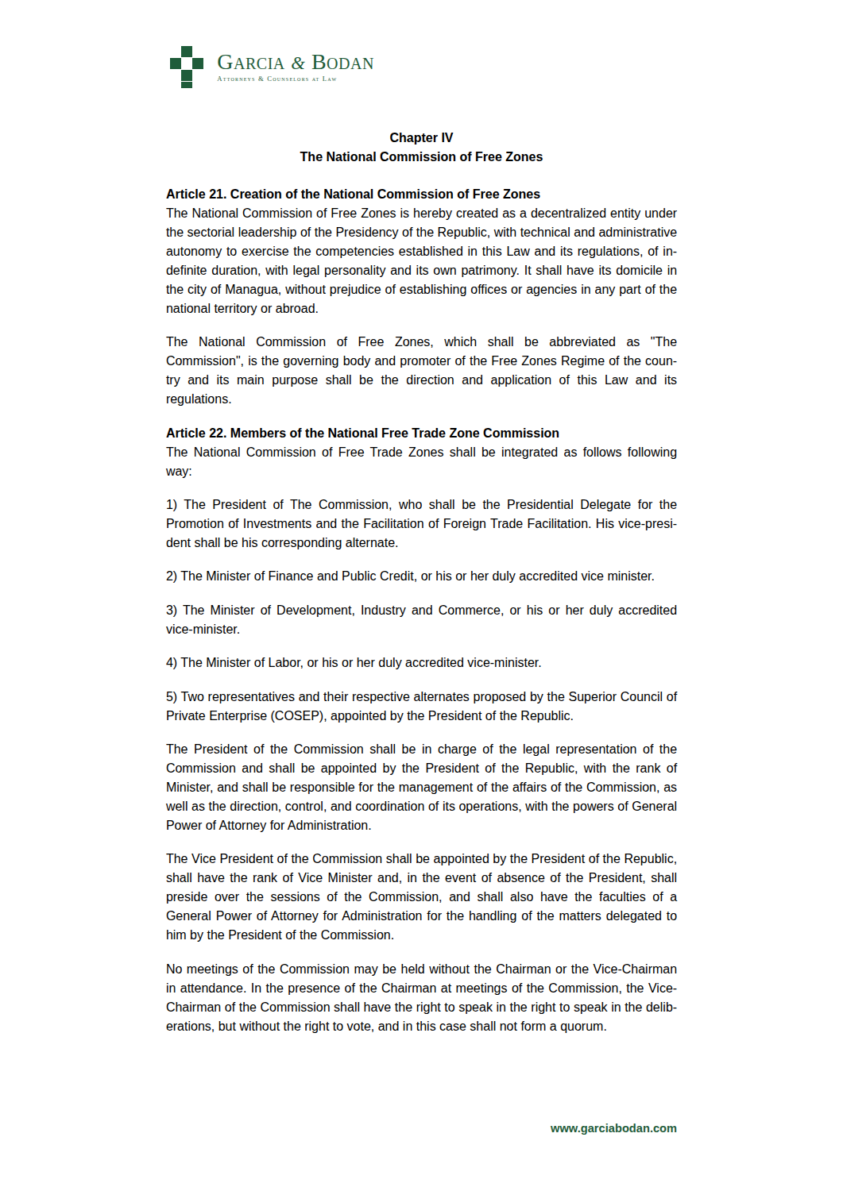Garcia & Bodan
Attorneys & Counselors at Law
Chapter IV
The National Commission of Free Zones
Article 21. Creation of the National Commission of Free Zones
The National Commission of Free Zones is hereby created as a decentralized entity under the sectorial leadership of the Presidency of the Republic, with technical and administrative autonomy to exercise the competencies established in this Law and its regulations, of indefinite duration, with legal personality and its own patrimony. It shall have its domicile in the city of Managua, without prejudice of establishing offices or agencies in any part of the national territory or abroad.
The National Commission of Free Zones, which shall be abbreviated as "The Commission", is the governing body and promoter of the Free Zones Regime of the country and its main purpose shall be the direction and application of this Law and its regulations.
Article 22. Members of the National Free Trade Zone Commission
The National Commission of Free Trade Zones shall be integrated as follows following way:
1) The President of The Commission, who shall be the Presidential Delegate for the Promotion of Investments and the Facilitation of Foreign Trade Facilitation. His vice-president shall be his corresponding alternate.
2) The Minister of Finance and Public Credit, or his or her duly accredited vice minister.
3) The Minister of Development, Industry and Commerce, or his or her duly accredited vice-minister.
4) The Minister of Labor, or his or her duly accredited vice-minister.
5) Two representatives and their respective alternates proposed by the Superior Council of Private Enterprise (COSEP), appointed by the President of the Republic.
The President of the Commission shall be in charge of the legal representation of the Commission and shall be appointed by the President of the Republic, with the rank of Minister, and shall be responsible for the management of the affairs of the Commission, as well as the direction, control, and coordination of its operations, with the powers of General Power of Attorney for Administration.
The Vice President of the Commission shall be appointed by the President of the Republic, shall have the rank of Vice Minister and, in the event of absence of the President, shall preside over the sessions of the Commission, and shall also have the faculties of a General Power of Attorney for Administration for the handling of the matters delegated to him by the President of the Commission.
No meetings of the Commission may be held without the Chairman or the Vice-Chairman in attendance. In the presence of the Chairman at meetings of the Commission, the Vice-Chairman of the Commission shall have the right to speak in the right to speak in the deliberations, but without the right to vote, and in this case shall not form a quorum.
www.garciabodan.com